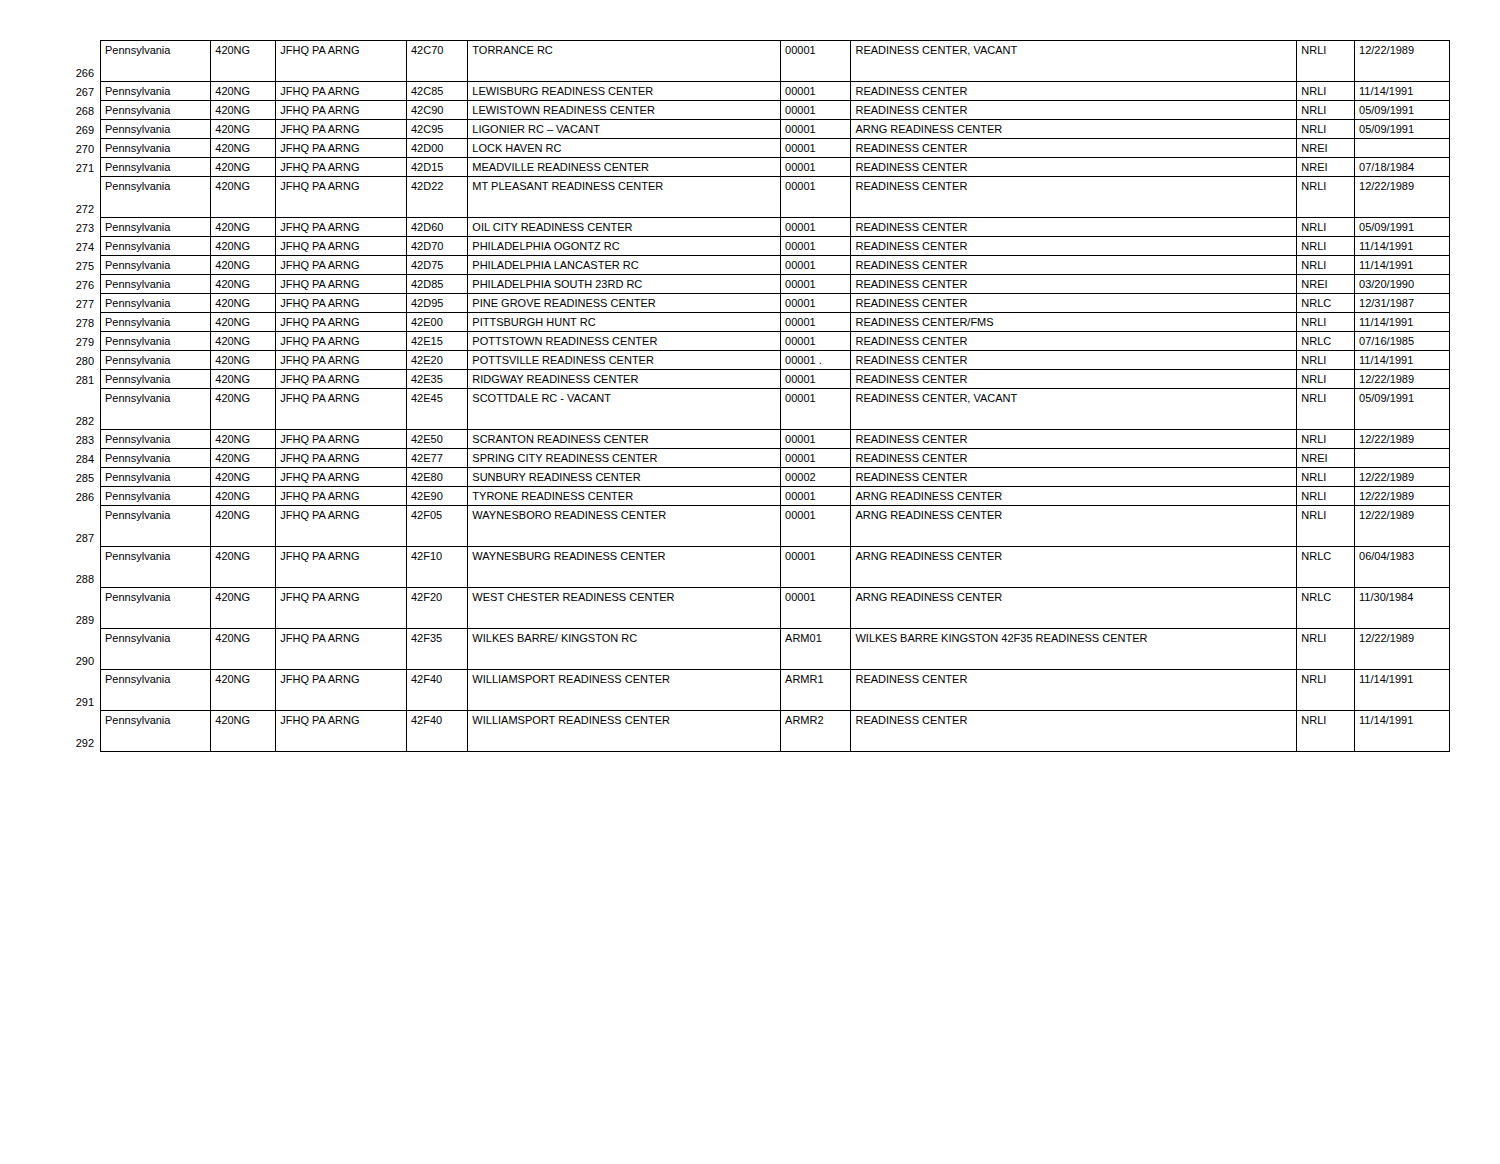| 266 | Pennsylvania | 420NG | JFHQ PA ARNG | 42C70 | TORRANCE RC | 00001 | READINESS CENTER, VACANT | NRLI | 12/22/1989 |
| 267 | Pennsylvania | 420NG | JFHQ PA ARNG | 42C85 | LEWISBURG READINESS CENTER | 00001 | READINESS CENTER | NRLI | 11/14/1991 |
| 268 | Pennsylvania | 420NG | JFHQ PA ARNG | 42C90 | LEWISTOWN READINESS CENTER | 00001 | READINESS CENTER | NRLI | 05/09/1991 |
| 269 | Pennsylvania | 420NG | JFHQ PA ARNG | 42C95 | LIGONIER RC – VACANT | 00001 | ARNG READINESS CENTER | NRLI | 05/09/1991 |
| 270 | Pennsylvania | 420NG | JFHQ PA ARNG | 42D00 | LOCK HAVEN RC | 00001 | READINESS CENTER | NREI | |
| 271 | Pennsylvania | 420NG | JFHQ PA ARNG | 42D15 | MEADVILLE READINESS CENTER | 00001 | READINESS CENTER | NREI | 07/18/1984 |
| 272 | Pennsylvania | 420NG | JFHQ PA ARNG | 42D22 | MT PLEASANT READINESS CENTER | 00001 | READINESS CENTER | NRLI | 12/22/1989 |
| 273 | Pennsylvania | 420NG | JFHQ PA ARNG | 42D60 | OIL CITY READINESS CENTER | 00001 | READINESS CENTER | NRLI | 05/09/1991 |
| 274 | Pennsylvania | 420NG | JFHQ PA ARNG | 42D70 | PHILADELPHIA OGONTZ RC | 00001 | READINESS CENTER | NRLI | 11/14/1991 |
| 275 | Pennsylvania | 420NG | JFHQ PA ARNG | 42D75 | PHILADELPHIA LANCASTER RC | 00001 | READINESS CENTER | NRLI | 11/14/1991 |
| 276 | Pennsylvania | 420NG | JFHQ PA ARNG | 42D85 | PHILADELPHIA SOUTH 23RD RC | 00001 | READINESS CENTER | NREI | 03/20/1990 |
| 277 | Pennsylvania | 420NG | JFHQ PA ARNG | 42D95 | PINE GROVE READINESS CENTER | 00001 | READINESS CENTER | NRLC | 12/31/1987 |
| 278 | Pennsylvania | 420NG | JFHQ PA ARNG | 42E00 | PITTSBURGH HUNT RC | 00001 | READINESS CENTER/FMS | NRLI | 11/14/1991 |
| 279 | Pennsylvania | 420NG | JFHQ PA ARNG | 42E15 | POTTSTOWN READINESS CENTER | 00001 | READINESS CENTER | NRLC | 07/16/1985 |
| 280 | Pennsylvania | 420NG | JFHQ PA ARNG | 42E20 | POTTSVILLE READINESS CENTER | 00001 . | READINESS CENTER | NRLI | 11/14/1991 |
| 281 | Pennsylvania | 420NG | JFHQ PA ARNG | 42E35 | RIDGWAY READINESS CENTER | 00001 | READINESS CENTER | NRLI | 12/22/1989 |
| 282 | Pennsylvania | 420NG | JFHQ PA ARNG | 42E45 | SCOTTDALE RC - VACANT | 00001 | READINESS CENTER, VACANT | NRLI | 05/09/1991 |
| 283 | Pennsylvania | 420NG | JFHQ PA ARNG | 42E50 | SCRANTON READINESS CENTER | 00001 | READINESS CENTER | NRLI | 12/22/1989 |
| 284 | Pennsylvania | 420NG | JFHQ PA ARNG | 42E77 | SPRING CITY READINESS CENTER | 00001 | READINESS CENTER | NREI | |
| 285 | Pennsylvania | 420NG | JFHQ PA ARNG | 42E80 | SUNBURY READINESS CENTER | 00002 | READINESS CENTER | NRLI | 12/22/1989 |
| 286 | Pennsylvania | 420NG | JFHQ PA ARNG | 42E90 | TYRONE READINESS CENTER | 00001 | ARNG READINESS CENTER | NRLI | 12/22/1989 |
| 287 | Pennsylvania | 420NG | JFHQ PA ARNG | 42F05 | WAYNESBORO READINESS CENTER | 00001 | ARNG READINESS CENTER | NRLI | 12/22/1989 |
| 288 | Pennsylvania | 420NG | JFHQ PA ARNG | 42F10 | WAYNESBURG READINESS CENTER | 00001 | ARNG READINESS CENTER | NRLC | 06/04/1983 |
| 289 | Pennsylvania | 420NG | JFHQ PA ARNG | 42F20 | WEST CHESTER READINESS CENTER | 00001 | ARNG READINESS CENTER | NRLC | 11/30/1984 |
| 290 | Pennsylvania | 420NG | JFHQ PA ARNG | 42F35 | WILKES BARRE/ KINGSTON RC | ARM01 | WILKES BARRE KINGSTON 42F35 READINESS CENTER | NRLI | 12/22/1989 |
| 291 | Pennsylvania | 420NG | JFHQ PA ARNG | 42F40 | WILLIAMSPORT READINESS CENTER | ARMR1 | READINESS CENTER | NRLI | 11/14/1991 |
| 292 | Pennsylvania | 420NG | JFHQ PA ARNG | 42F40 | WILLIAMSPORT READINESS CENTER | ARMR2 | READINESS CENTER | NRLI | 11/14/1991 |